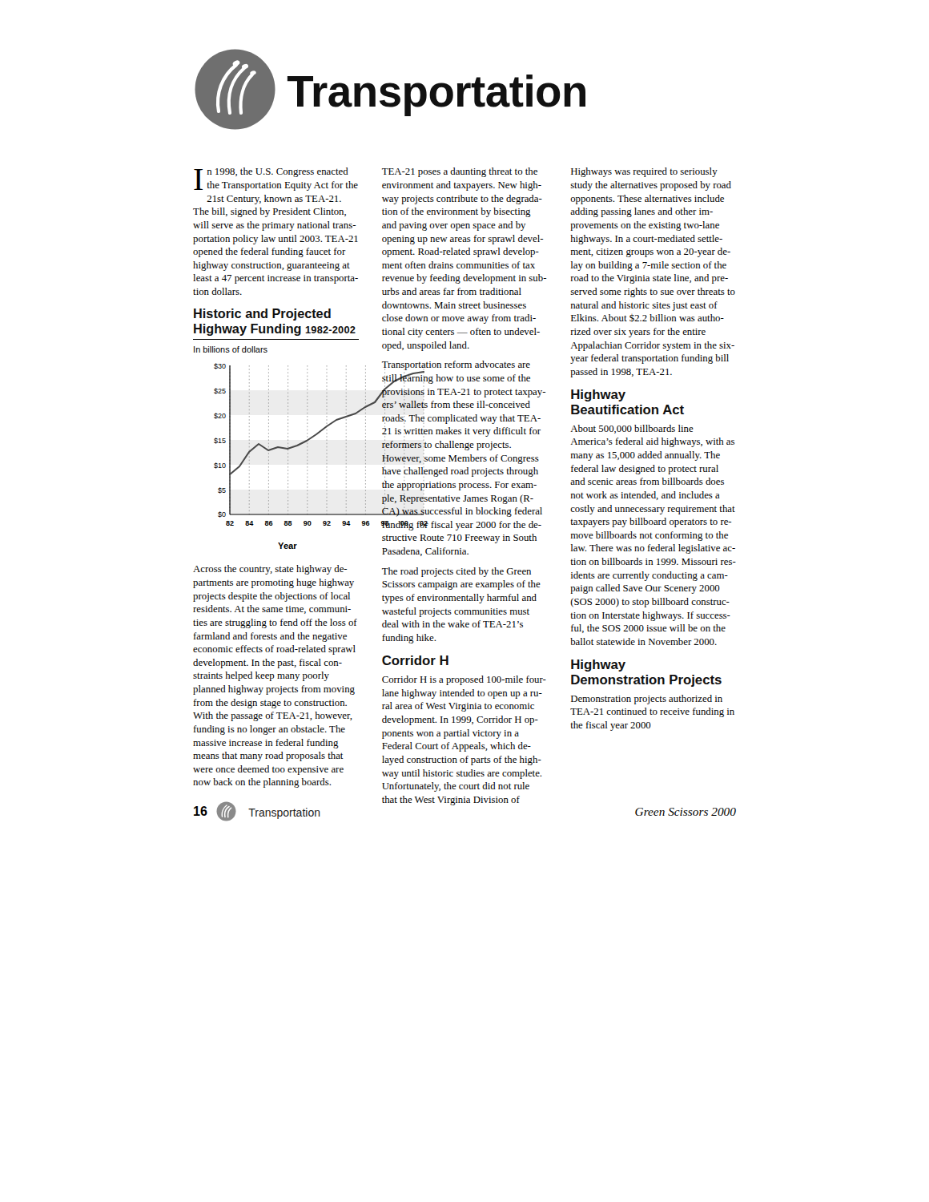Transportation
In 1998, the U.S. Congress enacted the Transportation Equity Act for the 21st Century, known as TEA-21. The bill, signed by President Clinton, will serve as the primary national transportation policy law until 2003. TEA-21 opened the federal funding faucet for highway construction, guaranteeing at least a 47 percent increase in transportation dollars.
Historic and Projected
Highway Funding 1982-2002
In billions of dollars
$30 $25 $20 $15 $10 $5 $0 82 84 86 88 90 92 94 96 98 00 02
Year
Across the country, state highway departments are promoting huge highway projects despite the objections of local residents. At the same time, communities are struggling to fend off the loss of farmland and forests and the negative economic effects of road-related sprawl development. In the past, fiscal constraints helped keep many poorly planned highway projects from moving from the design stage to construction. With the passage of TEA-21, however, funding is no longer an obstacle. The massive increase in federal funding means that many road proposals that were once deemed too expensive are now back on the planning boards.
TEA-21 poses a daunting threat to the environment and taxpayers. New highway projects contribute to the degradation of the environment by bisecting and paving over open space and by opening up new areas for sprawl development. Road-related sprawl development often drains communities of tax revenue by feeding development in suburbs and areas far from traditional downtowns. Main street businesses close down or move away from traditional city centers — often to undeveloped, unspoiled land.
Transportation reform advocates are still learning how to use some of the provisions in TEA-21 to protect taxpayers’ wallets from these ill-conceived roads. The complicated way that TEA-21 is written makes it very difficult for reformers to challenge projects. However, some Members of Congress have challenged road projects through the appropriations process. For example, Representative James Rogan (R-CA) was successful in blocking federal funding for fiscal year 2000 for the destructive Route 710 Freeway in South Pasadena, California.
The road projects cited by the Green Scissors campaign are examples of the types of environmentally harmful and wasteful projects communities must deal with in the wake of TEA-21’s funding hike.
Corridor H
Corridor H is a proposed 100-mile four-lane highway intended to open up a rural area of West Virginia to economic development. In 1999, Corridor H opponents won a partial victory in a Federal Court of Appeals, which delayed construction of parts of the highway until historic studies are complete. Unfortunately, the court did not rule that the West Virginia Division of Highways was required to seriously study the alternatives proposed by road opponents. These alternatives include adding passing lanes and other improvements on the existing two-lane highways. In a court-mediated settlement, citizen groups won a 20-year delay on building a 7-mile section of the road to the Virginia state line, and preserved some rights to sue over threats to natural and historic sites just east of Elkins. About $2.2 billion was authorized over six years for the entire Appalachian Corridor system in the six-year federal transportation funding bill passed in 1998, TEA-21.
Highway
Beautification Act
About 500,000 billboards line America’s federal aid highways, with as many as 15,000 added annually. The federal law designed to protect rural and scenic areas from billboards does not work as intended, and includes a costly and unnecessary requirement that taxpayers pay billboard operators to remove billboards not conforming to the law. There was no federal legislative action on billboards in 1999. Missouri residents are currently conducting a campaign called Save Our Scenery 2000 (SOS 2000) to stop billboard construction on Interstate highways. If successful, the SOS 2000 issue will be on the ballot statewide in November 2000.
Highway
Demonstration Projects
Demonstration projects authorized in TEA-21 continued to receive funding in the fiscal year 2000
16
Transportation
Green Scissors 2000